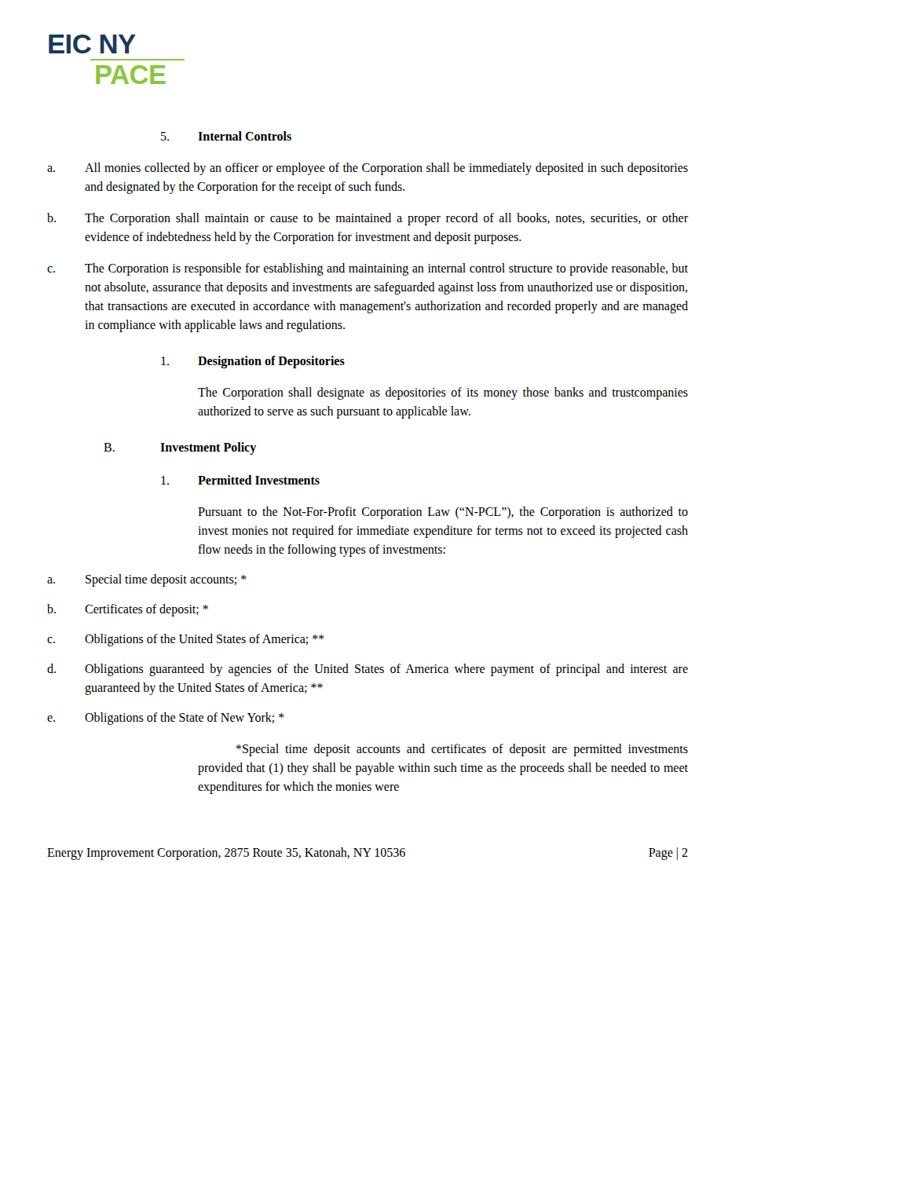EIC NY
PACE
5. Internal Controls
a. All monies collected by an officer or employee of the Corporation shall be immediately deposited in such depositories and designated by the Corporation for the receipt of such funds.
b. The Corporation shall maintain or cause to be maintained a proper record of all books, notes, securities, or other evidence of indebtedness held by the Corporation for investment and deposit purposes.
c. The Corporation is responsible for establishing and maintaining an internal control structure to provide reasonable, but not absolute, assurance that deposits and investments are safeguarded against loss from unauthorized use or disposition, that transactions are executed in accordance with management's authorization and recorded properly and are managed in compliance with applicable laws and regulations.
1. Designation of Depositories
The Corporation shall designate as depositories of its money those banks and trustcompanies authorized to serve as such pursuant to applicable law.
B. Investment Policy
1. Permitted Investments
Pursuant to the Not-For-Profit Corporation Law (“N-PCL”), the Corporation is authorized to invest monies not required for immediate expenditure for terms not to exceed its projected cash flow needs in the following types of investments:
a. Special time deposit accounts; *
b. Certificates of deposit; *
c. Obligations of the United States of America; **
d. Obligations guaranteed by agencies of the United States of America where payment of principal and interest are guaranteed by the United States of America; **
e. Obligations of the State of New York; *
*Special time deposit accounts and certificates of deposit are permitted investments provided that (1) they shall be payable within such time as the proceeds shall be needed to meet expenditures for which the monies were
Energy Improvement Corporation, 2875 Route 35, Katonah, NY 10536 Page | 2